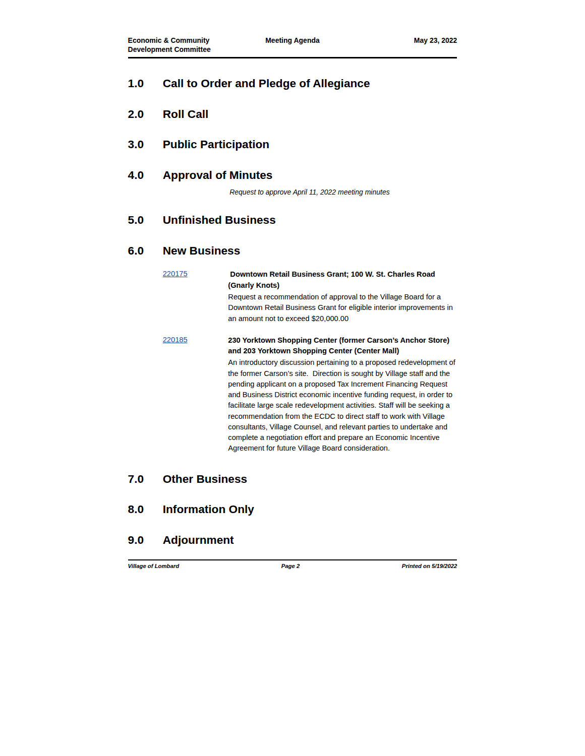Economic & Community
Development Committee
Meeting Agenda
May 23, 2022
1.0
Call to Order and Pledge of Allegiance
2.0
Roll Call
3.0
Public Participation
4.0
Approval of Minutes
Request to approve April 11, 2022 meeting minutes
5.0
Unfinished Business
6.0
New Business
220175
Downtown Retail Business Grant; 100 W. St. Charles Road (Gnarly Knots)
Request a recommendation of approval to the Village Board for a Downtown Retail Business Grant for eligible interior improvements in an amount not to exceed $20,000.00
220185
230 Yorktown Shopping Center (former Carson’s Anchor Store) and 203 Yorktown Shopping Center (Center Mall)
An introductory discussion pertaining to a proposed redevelopment of the former Carson’s site. Direction is sought by Village staff and the pending applicant on a proposed Tax Increment Financing Request and Business District economic incentive funding request, in order to facilitate large scale redevelopment activities. Staff will be seeking a recommendation from the ECDC to direct staff to work with Village consultants, Village Counsel, and relevant parties to undertake and complete a negotiation effort and prepare an Economic Incentive Agreement for future Village Board consideration.
7.0
Other Business
8.0
Information Only
9.0
Adjournment
Village of Lombard
Page 2
Printed on 5/19/2022